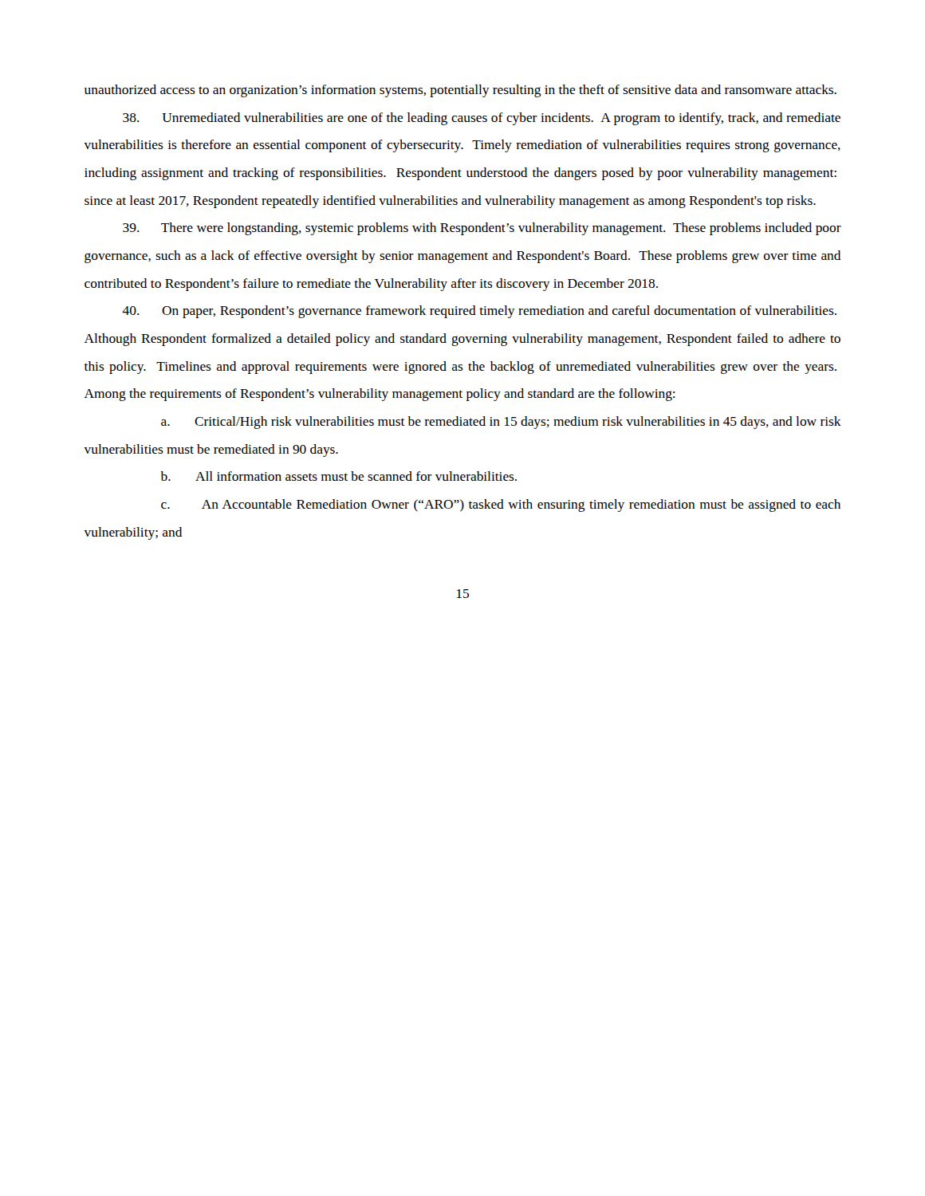unauthorized access to an organization’s information systems, potentially resulting in the theft of sensitive data and ransomware attacks.
38. Unremediated vulnerabilities are one of the leading causes of cyber incidents. A program to identify, track, and remediate vulnerabilities is therefore an essential component of cybersecurity. Timely remediation of vulnerabilities requires strong governance, including assignment and tracking of responsibilities. Respondent understood the dangers posed by poor vulnerability management: since at least 2017, Respondent repeatedly identified vulnerabilities and vulnerability management as among Respondent's top risks.
39. There were longstanding, systemic problems with Respondent’s vulnerability management. These problems included poor governance, such as a lack of effective oversight by senior management and Respondent's Board. These problems grew over time and contributed to Respondent’s failure to remediate the Vulnerability after its discovery in December 2018.
40. On paper, Respondent’s governance framework required timely remediation and careful documentation of vulnerabilities. Although Respondent formalized a detailed policy and standard governing vulnerability management, Respondent failed to adhere to this policy. Timelines and approval requirements were ignored as the backlog of unremediated vulnerabilities grew over the years. Among the requirements of Respondent’s vulnerability management policy and standard are the following:
a. Critical/High risk vulnerabilities must be remediated in 15 days; medium risk vulnerabilities in 45 days, and low risk vulnerabilities must be remediated in 90 days.
b. All information assets must be scanned for vulnerabilities.
c. An Accountable Remediation Owner (“ARO”) tasked with ensuring timely remediation must be assigned to each vulnerability; and
15